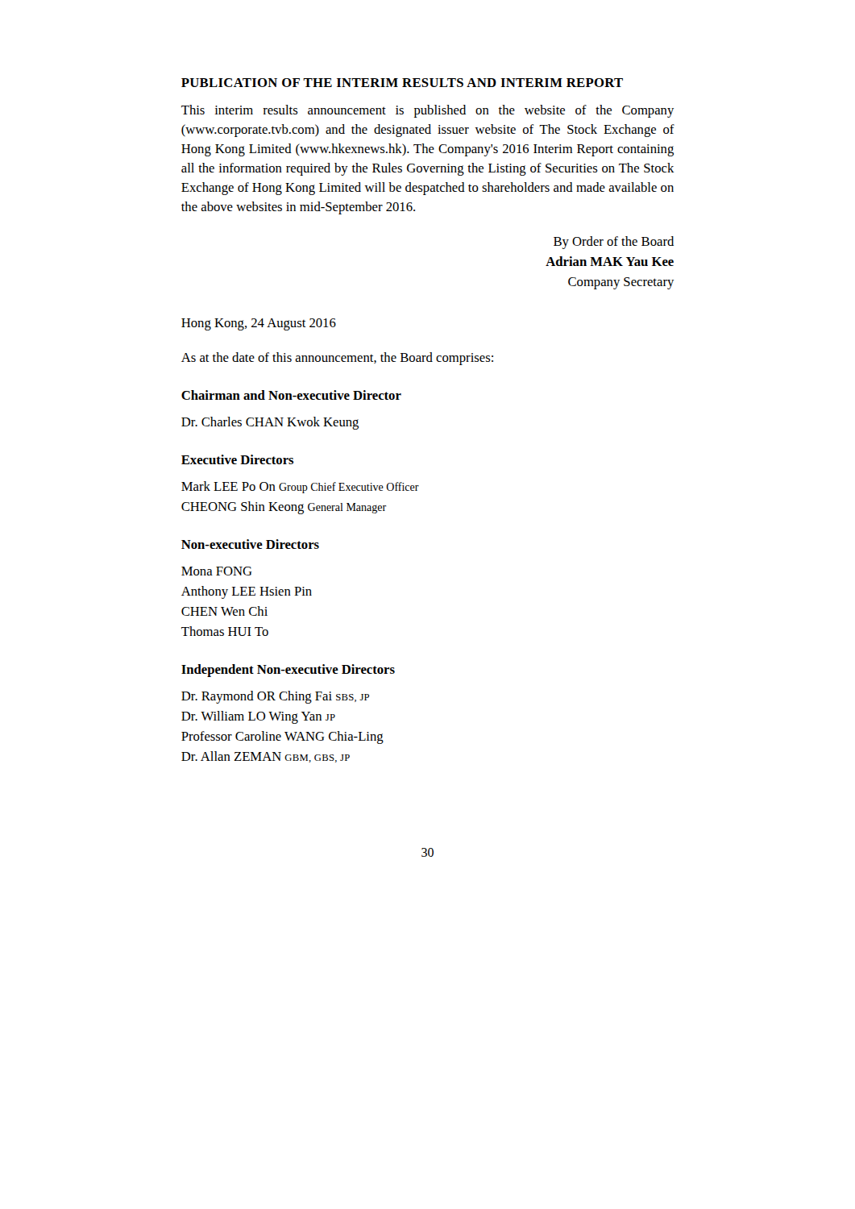PUBLICATION OF THE INTERIM RESULTS AND INTERIM REPORT
This interim results announcement is published on the website of the Company (www.corporate.tvb.com) and the designated issuer website of The Stock Exchange of Hong Kong Limited (www.hkexnews.hk). The Company's 2016 Interim Report containing all the information required by the Rules Governing the Listing of Securities on The Stock Exchange of Hong Kong Limited will be despatched to shareholders and made available on the above websites in mid-September 2016.
By Order of the Board
Adrian MAK Yau Kee
Company Secretary
Hong Kong, 24 August 2016
As at the date of this announcement, the Board comprises:
Chairman and Non-executive Director
Dr. Charles CHAN Kwok Keung
Executive Directors
Mark LEE Po On Group Chief Executive Officer
CHEONG Shin Keong General Manager
Non-executive Directors
Mona FONG
Anthony LEE Hsien Pin
CHEN Wen Chi
Thomas HUI To
Independent Non-executive Directors
Dr. Raymond OR Ching Fai SBS, JP
Dr. William LO Wing Yan JP
Professor Caroline WANG Chia-Ling
Dr. Allan ZEMAN GBM, GBS, JP
30